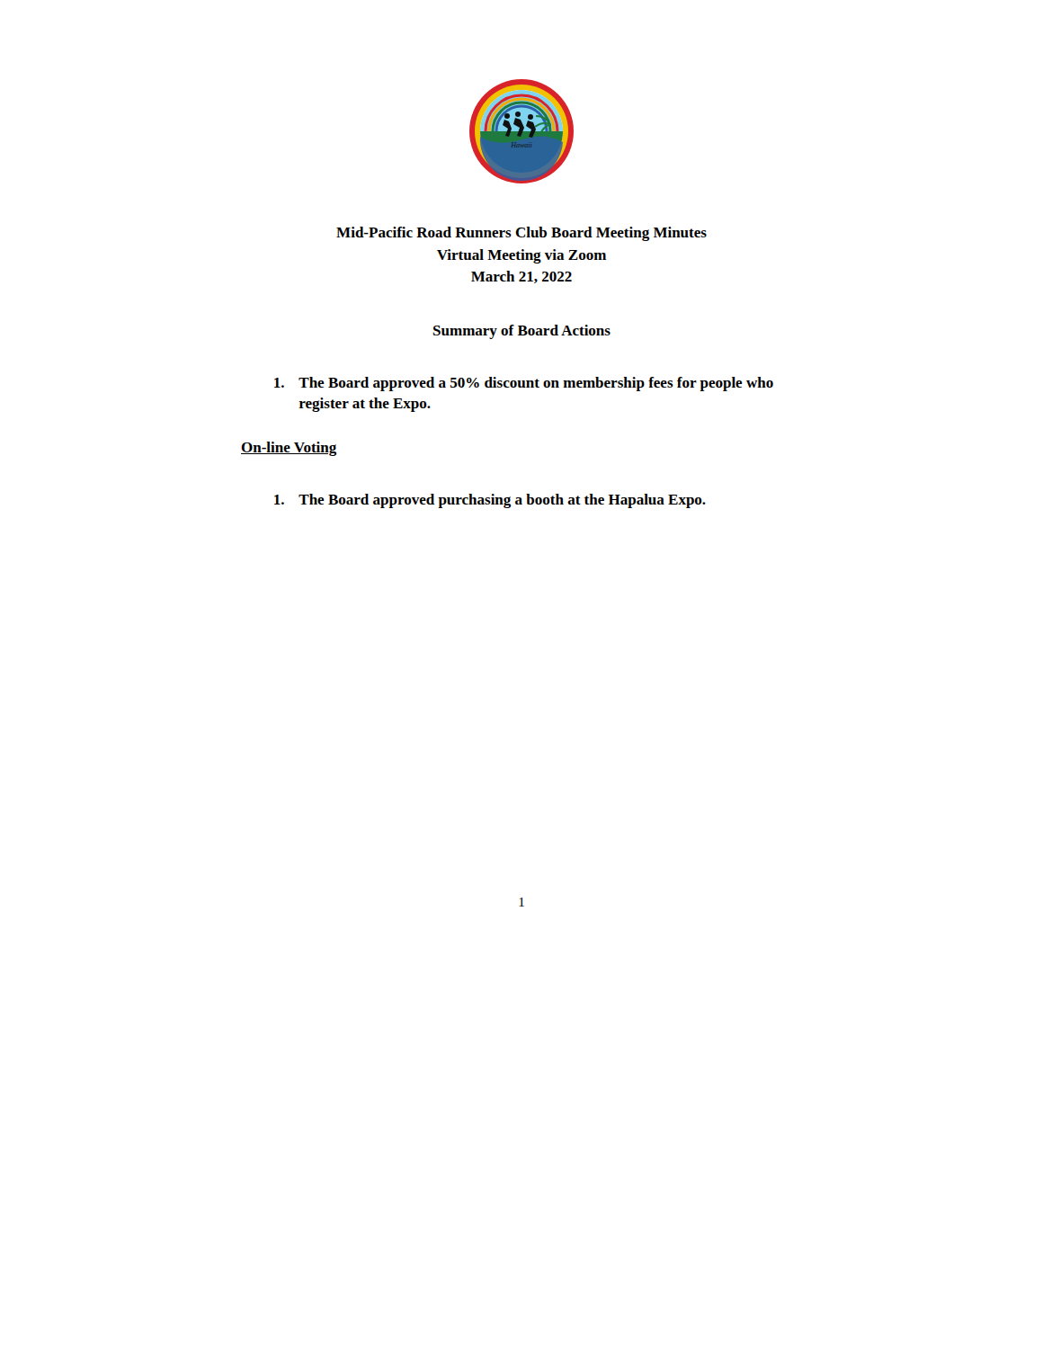Hawaii MID-PACIFIC ROAD RUNNERS CLUB
Mid-Pacific Road Runners Club Board Meeting Minutes
Virtual Meeting via Zoom
March 21, 2022
Summary of Board Actions
The Board approved a 50% discount on membership fees for people who register at the Expo.
On-line Voting
The Board approved purchasing a booth at the Hapalua Expo.
1